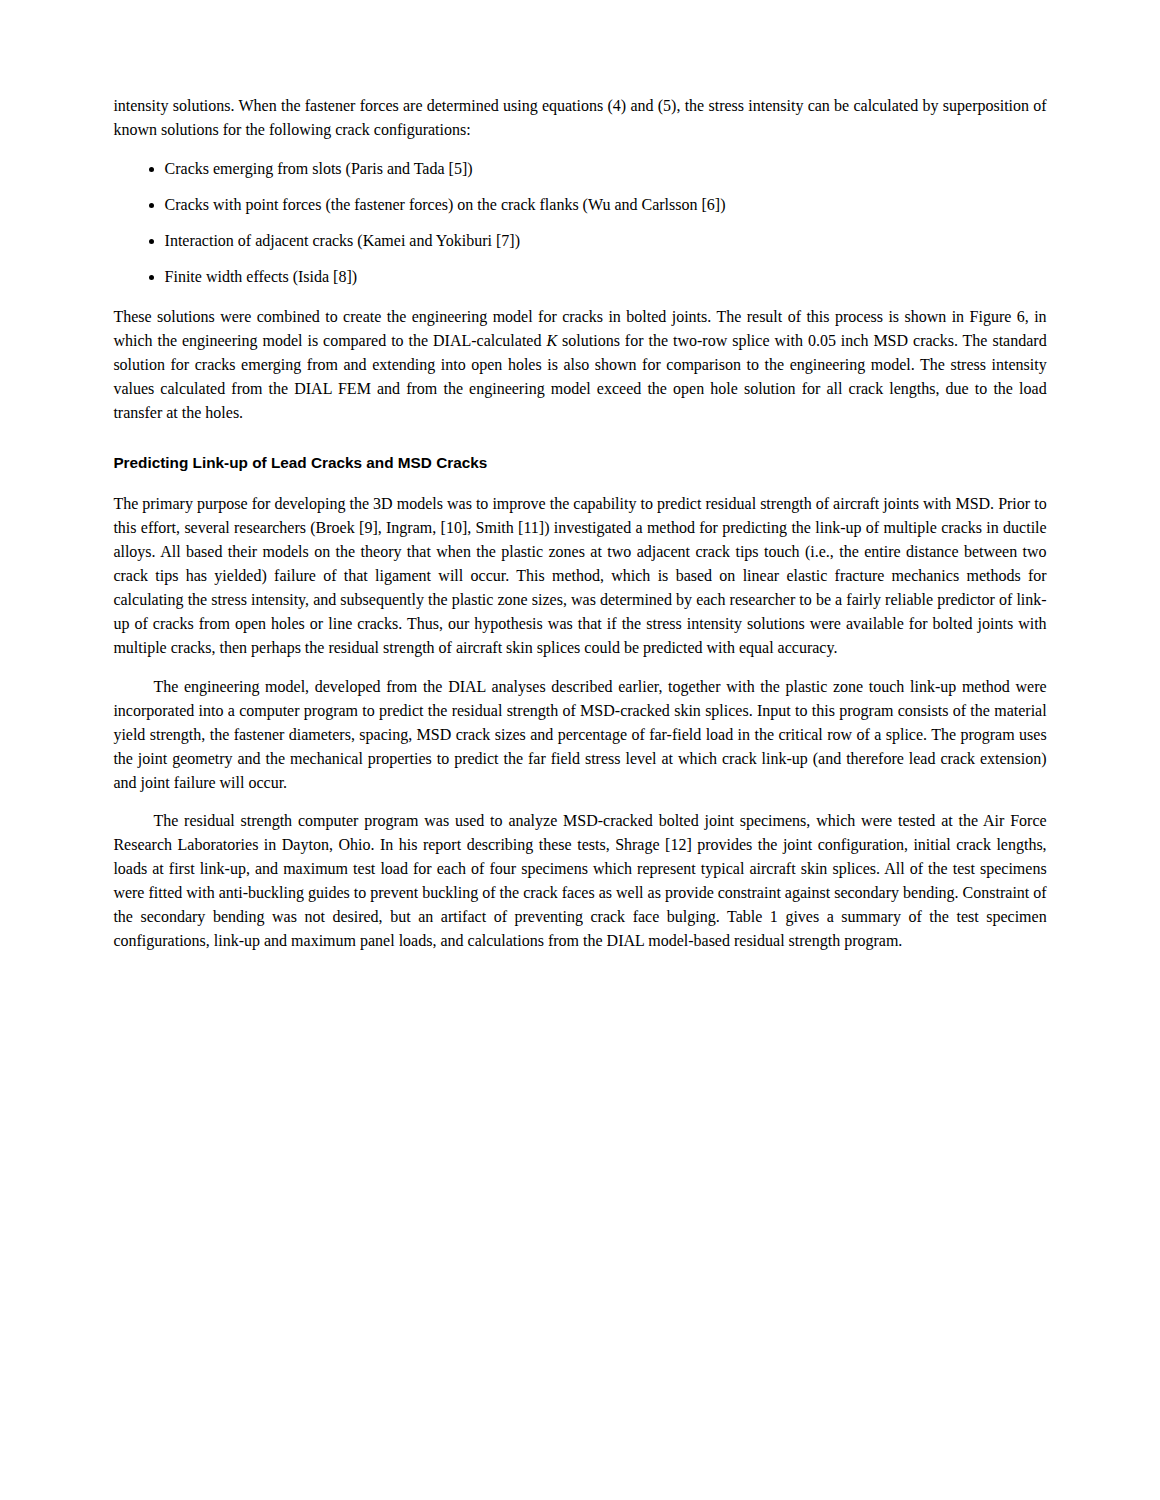intensity solutions. When the fastener forces are determined using equations (4) and (5), the stress intensity can be calculated by superposition of known solutions for the following crack configurations:
Cracks emerging from slots (Paris and Tada [5])
Cracks with point forces (the fastener forces) on the crack flanks (Wu and Carlsson [6])
Interaction of adjacent cracks (Kamei and Yokiburi [7])
Finite width effects (Isida [8])
These solutions were combined to create the engineering model for cracks in bolted joints. The result of this process is shown in Figure 6, in which the engineering model is compared to the DIAL-calculated K solutions for the two-row splice with 0.05 inch MSD cracks. The standard solution for cracks emerging from and extending into open holes is also shown for comparison to the engineering model. The stress intensity values calculated from the DIAL FEM and from the engineering model exceed the open hole solution for all crack lengths, due to the load transfer at the holes.
Predicting Link-up of Lead Cracks and MSD Cracks
The primary purpose for developing the 3D models was to improve the capability to predict residual strength of aircraft joints with MSD. Prior to this effort, several researchers (Broek [9], Ingram, [10], Smith [11]) investigated a method for predicting the link-up of multiple cracks in ductile alloys. All based their models on the theory that when the plastic zones at two adjacent crack tips touch (i.e., the entire distance between two crack tips has yielded) failure of that ligament will occur. This method, which is based on linear elastic fracture mechanics methods for calculating the stress intensity, and subsequently the plastic zone sizes, was determined by each researcher to be a fairly reliable predictor of link-up of cracks from open holes or line cracks. Thus, our hypothesis was that if the stress intensity solutions were available for bolted joints with multiple cracks, then perhaps the residual strength of aircraft skin splices could be predicted with equal accuracy.
The engineering model, developed from the DIAL analyses described earlier, together with the plastic zone touch link-up method were incorporated into a computer program to predict the residual strength of MSD-cracked skin splices. Input to this program consists of the material yield strength, the fastener diameters, spacing, MSD crack sizes and percentage of far-field load in the critical row of a splice. The program uses the joint geometry and the mechanical properties to predict the far field stress level at which crack link-up (and therefore lead crack extension) and joint failure will occur.
The residual strength computer program was used to analyze MSD-cracked bolted joint specimens, which were tested at the Air Force Research Laboratories in Dayton, Ohio. In his report describing these tests, Shrage [12] provides the joint configuration, initial crack lengths, loads at first link-up, and maximum test load for each of four specimens which represent typical aircraft skin splices. All of the test specimens were fitted with anti-buckling guides to prevent buckling of the crack faces as well as provide constraint against secondary bending. Constraint of the secondary bending was not desired, but an artifact of preventing crack face bulging. Table 1 gives a summary of the test specimen configurations, link-up and maximum panel loads, and calculations from the DIAL model-based residual strength program.